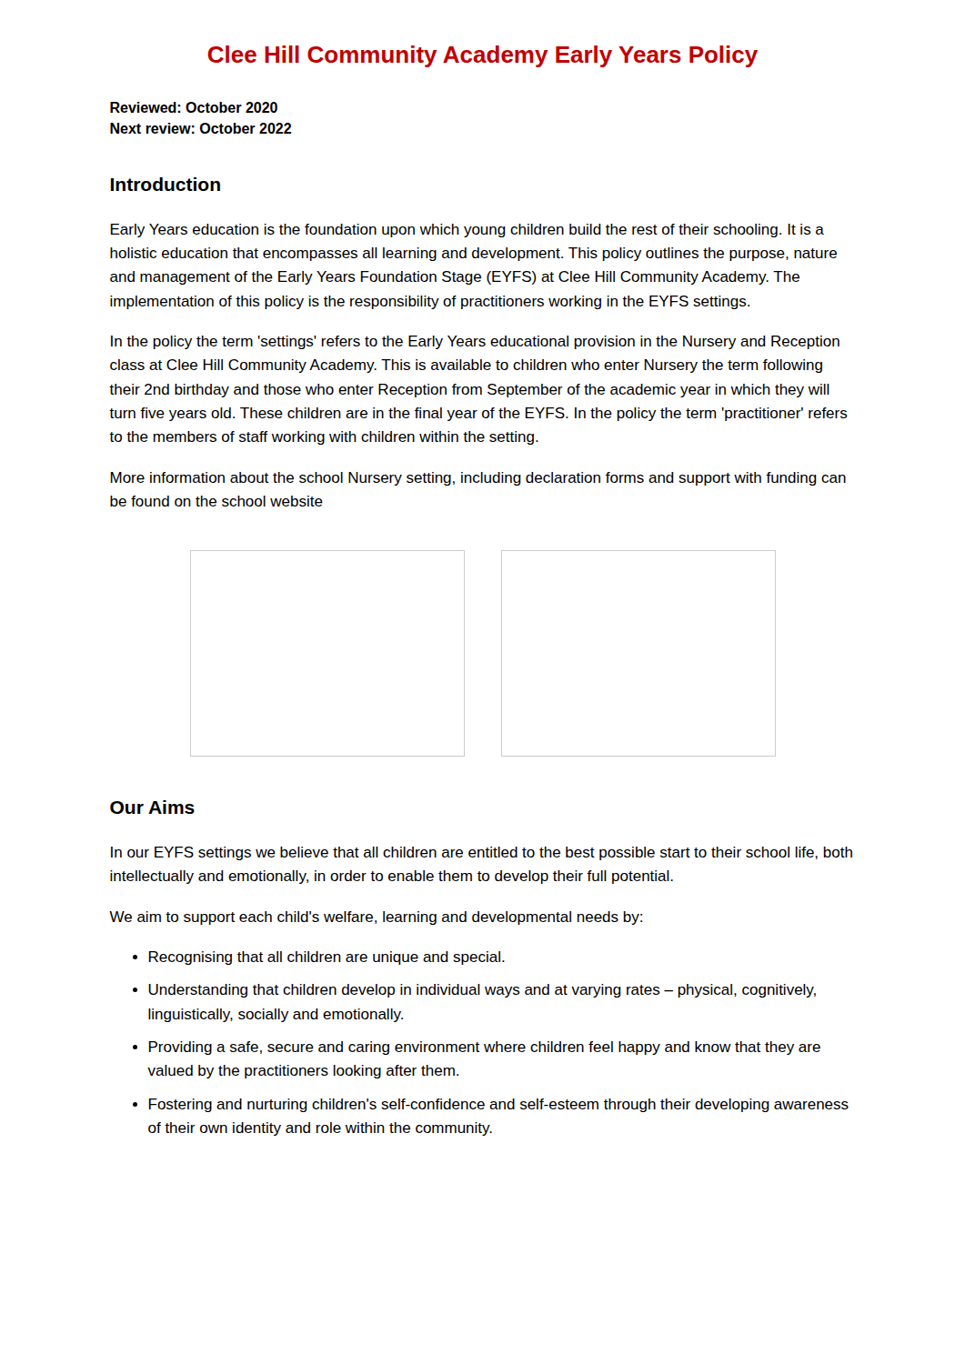Clee Hill Community Academy Early Years Policy
Reviewed: October 2020
Next review: October 2022
Introduction
Early Years education is the foundation upon which young children build the rest of their schooling. It is a holistic education that encompasses all learning and development. This policy outlines the purpose, nature and management of the Early Years Foundation Stage (EYFS) at Clee Hill Community Academy. The implementation of this policy is the responsibility of practitioners working in the EYFS settings.
In the policy the term 'settings' refers to the Early Years educational provision in the Nursery and Reception class at Clee Hill Community Academy. This is available to children who enter Nursery the term following their 2nd birthday and those who enter Reception from September of the academic year in which they will turn five years old. These children are in the final year of the EYFS. In the policy the term 'practitioner' refers to the members of staff working with children within the setting.
More information about the school Nursery setting, including declaration forms and support with funding can be found on the school website
Our Aims
In our EYFS settings we believe that all children are entitled to the best possible start to their school life, both intellectually and emotionally, in order to enable them to develop their full potential.
We aim to support each child's welfare, learning and developmental needs by:
Recognising that all children are unique and special.
Understanding that children develop in individual ways and at varying rates – physical, cognitively, linguistically, socially and emotionally.
Providing a safe, secure and caring environment where children feel happy and know that they are valued by the practitioners looking after them.
Fostering and nurturing children's self-confidence and self-esteem through their developing awareness of their own identity and role within the community.